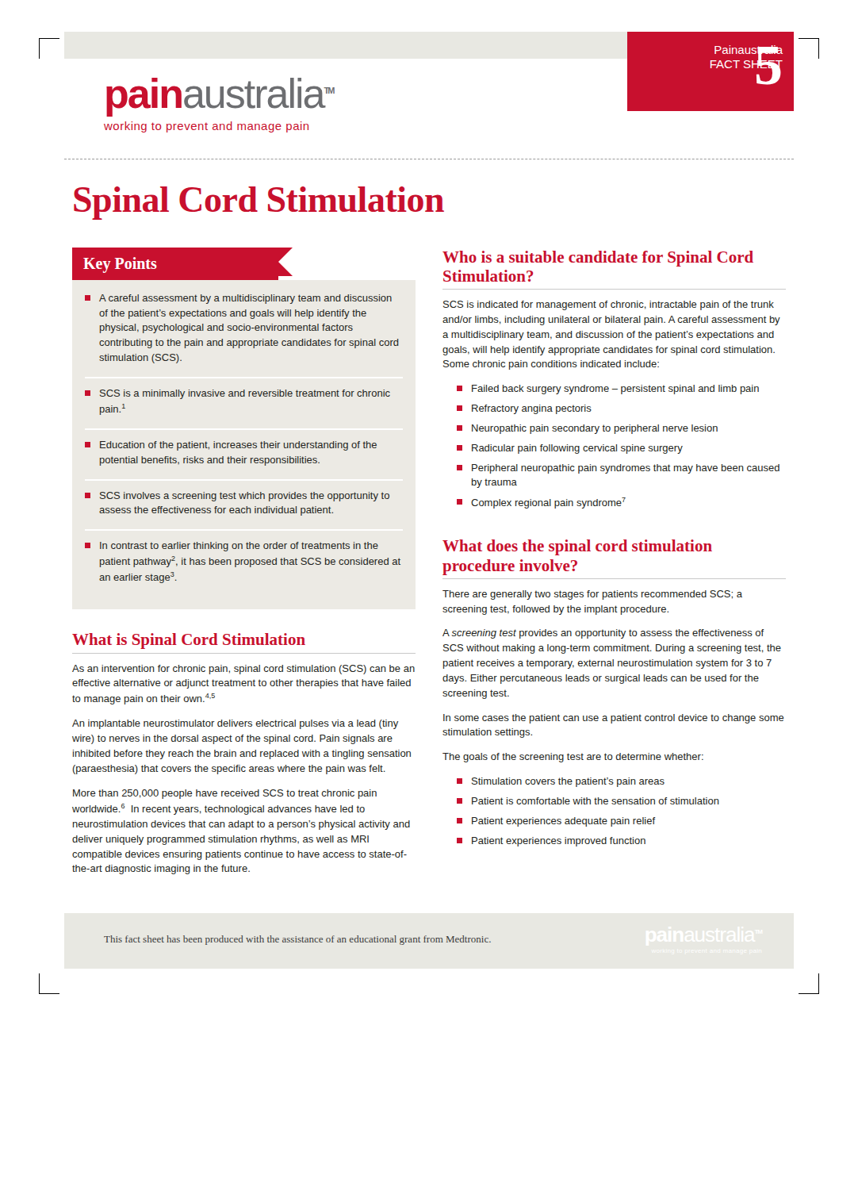pain australia TM
working to prevent and manage pain
5
Painaustralia
FACT SHEET
Spinal Cord Stimulation
Key Points
A careful assessment by a multidisciplinary team and discussion of the patient’s expectations and goals will help identify the physical, psychological and socio-environmental factors contributing to the pain and appropriate candidates for spinal cord stimulation (SCS).
SCS is a minimally invasive and reversible treatment for chronic pain.1
Education of the patient, increases their understanding of the potential benefits, risks and their responsibilities.
SCS involves a screening test which provides the opportunity to assess the effectiveness for each individual patient.
In contrast to earlier thinking on the order of treatments in the patient pathway2, it has been proposed that SCS be considered at an earlier stage3.
What is Spinal Cord Stimulation
As an intervention for chronic pain, spinal cord stimulation (SCS) can be an effective alternative or adjunct treatment to other therapies that have failed to manage pain on their own.4,5
An implantable neurostimulator delivers electrical pulses via a lead (tiny wire) to nerves in the dorsal aspect of the spinal cord. Pain signals are inhibited before they reach the brain and replaced with a tingling sensation (paraesthesia) that covers the specific areas where the pain was felt.
More than 250,000 people have received SCS to treat chronic pain worldwide.6 In recent years, technological advances have led to neurostimulation devices that can adapt to a person’s physical activity and deliver uniquely programmed stimulation rhythms, as well as MRI compatible devices ensuring patients continue to have access to state-of-the-art diagnostic imaging in the future.
Who is a suitable candidate for Spinal Cord Stimulation?
SCS is indicated for management of chronic, intractable pain of the trunk and/or limbs, including unilateral or bilateral pain. A careful assessment by a multidisciplinary team, and discussion of the patient’s expectations and goals, will help identify appropriate candidates for spinal cord stimulation. Some chronic pain conditions indicated include:
Failed back surgery syndrome – persistent spinal and limb pain
Refractory angina pectoris
Neuropathic pain secondary to peripheral nerve lesion
Radicular pain following cervical spine surgery
Peripheral neuropathic pain syndromes that may have been caused by trauma
Complex regional pain syndrome7
What does the spinal cord stimulation procedure involve?
There are generally two stages for patients recommended SCS; a screening test, followed by the implant procedure.
A screening test provides an opportunity to assess the effectiveness of SCS without making a long-term commitment. During a screening test, the patient receives a temporary, external neurostimulation system for 3 to 7 days. Either percutaneous leads or surgical leads can be used for the screening test.
In some cases the patient can use a patient control device to change some stimulation settings.
The goals of the screening test are to determine whether:
Stimulation covers the patient’s pain areas
Patient is comfortable with the sensation of stimulation
Patient experiences adequate pain relief
Patient experiences improved function
This fact sheet has been produced with the assistance of an educational grant from Medtronic.
pain australia TM
working to prevent and manage pain